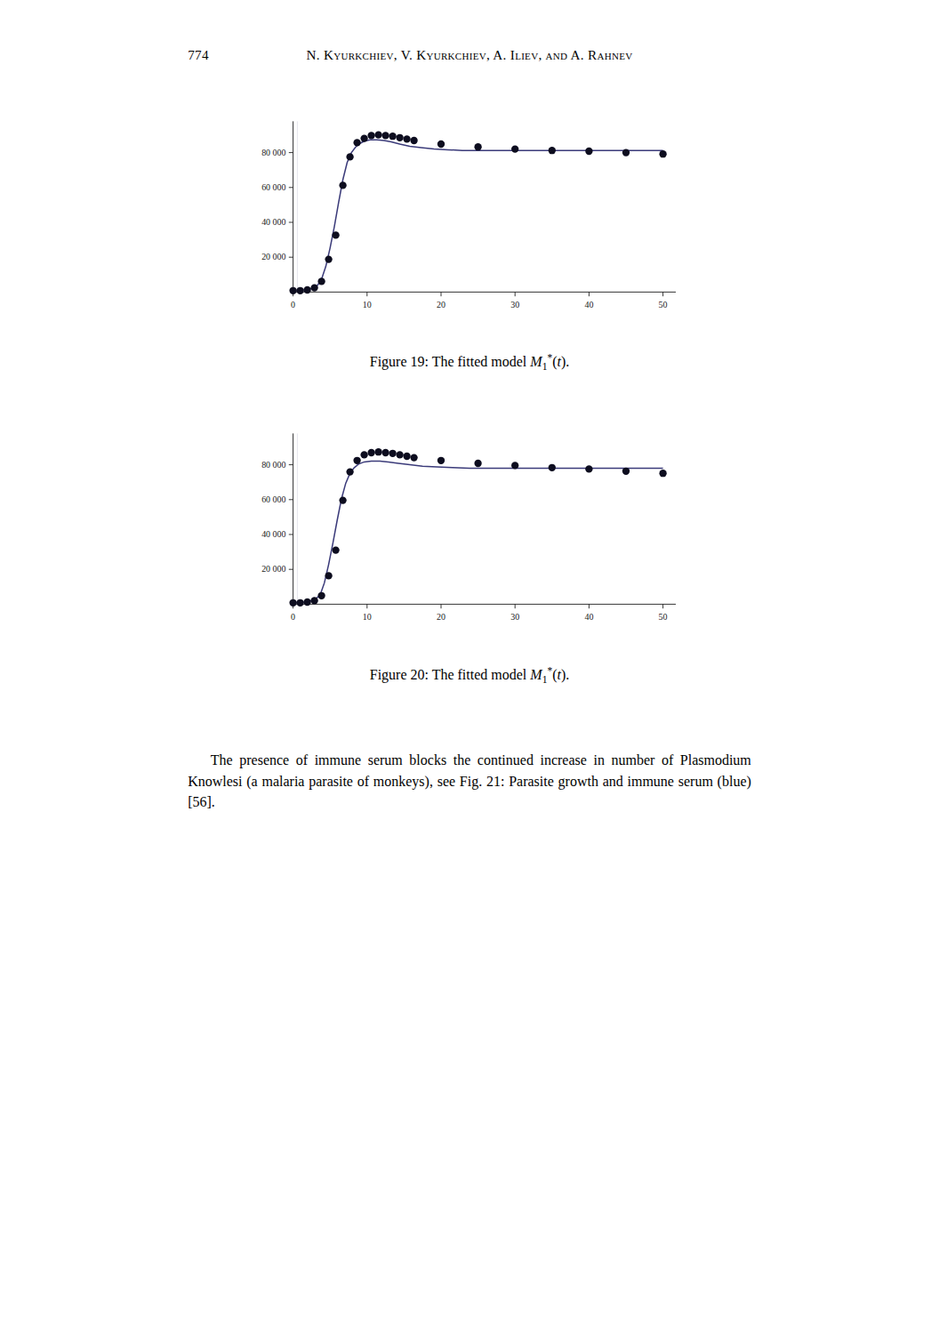774 N. Kyurkchiev, V. Kyurkchiev, A. Iliev, and A. Rahnev
80 000 60 000 40 000 20 000 0 10 20 30 40 50
Figure 19: The fitted model M1*(t).
80 000 60 000 40 000 20 000 0 10 20 30 40 50
Figure 20: The fitted model M1*(t).
The presence of immune serum blocks the continued increase in number of Plasmodium Knowlesi (a malaria parasite of monkeys), see Fig. 21: Parasite growth and immune serum (blue) [56].